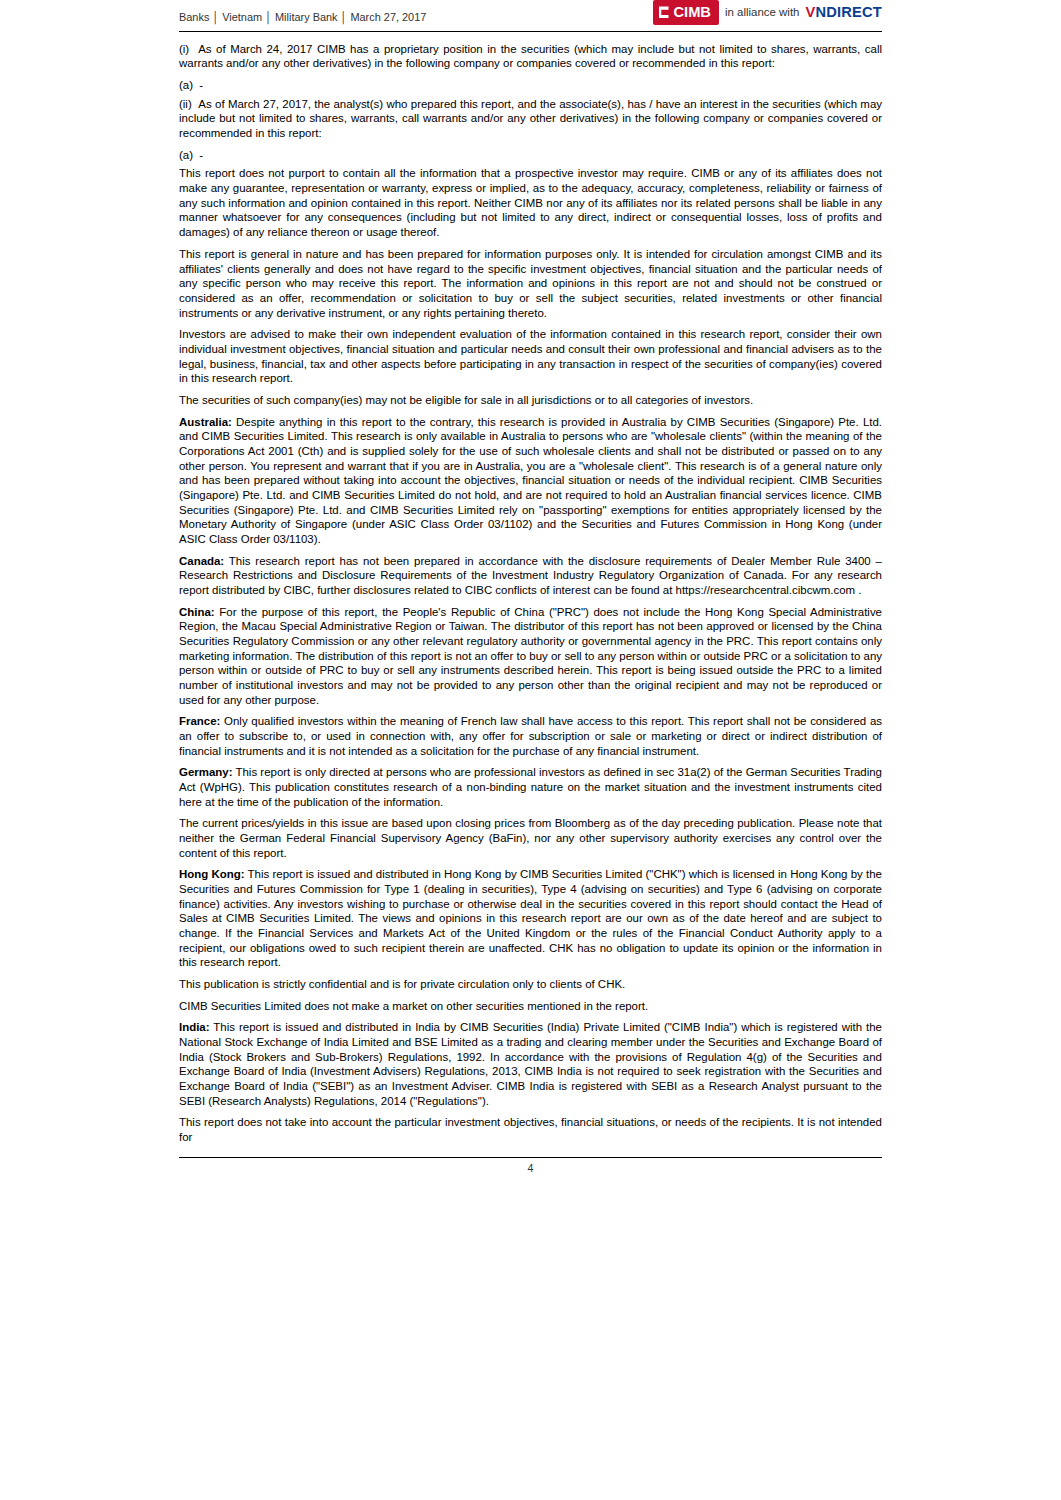Banks │ Vietnam │ Military Bank │ March 27, 2017
CIMB in alliance with VNDIRECT
(i) As of March 24, 2017 CIMB has a proprietary position in the securities (which may include but not limited to shares, warrants, call warrants and/or any other derivatives) in the following company or companies covered or recommended in this report:
(a) -
(ii) As of March 27, 2017, the analyst(s) who prepared this report, and the associate(s), has / have an interest in the securities (which may include but not limited to shares, warrants, call warrants and/or any other derivatives) in the following company or companies covered or recommended in this report:
(a) -
This report does not purport to contain all the information that a prospective investor may require. CIMB or any of its affiliates does not make any guarantee, representation or warranty, express or implied, as to the adequacy, accuracy, completeness, reliability or fairness of any such information and opinion contained in this report. Neither CIMB nor any of its affiliates nor its related persons shall be liable in any manner whatsoever for any consequences (including but not limited to any direct, indirect or consequential losses, loss of profits and damages) of any reliance thereon or usage thereof.
This report is general in nature and has been prepared for information purposes only. It is intended for circulation amongst CIMB and its affiliates' clients generally and does not have regard to the specific investment objectives, financial situation and the particular needs of any specific person who may receive this report. The information and opinions in this report are not and should not be construed or considered as an offer, recommendation or solicitation to buy or sell the subject securities, related investments or other financial instruments or any derivative instrument, or any rights pertaining thereto.
Investors are advised to make their own independent evaluation of the information contained in this research report, consider their own individual investment objectives, financial situation and particular needs and consult their own professional and financial advisers as to the legal, business, financial, tax and other aspects before participating in any transaction in respect of the securities of company(ies) covered in this research report.
The securities of such company(ies) may not be eligible for sale in all jurisdictions or to all categories of investors.
Australia: Despite anything in this report to the contrary, this research is provided in Australia by CIMB Securities (Singapore) Pte. Ltd. and CIMB Securities Limited. This research is only available in Australia to persons who are "wholesale clients" (within the meaning of the Corporations Act 2001 (Cth) and is supplied solely for the use of such wholesale clients and shall not be distributed or passed on to any other person. You represent and warrant that if you are in Australia, you are a "wholesale client". This research is of a general nature only and has been prepared without taking into account the objectives, financial situation or needs of the individual recipient. CIMB Securities (Singapore) Pte. Ltd. and CIMB Securities Limited do not hold, and are not required to hold an Australian financial services licence. CIMB Securities (Singapore) Pte. Ltd. and CIMB Securities Limited rely on "passporting" exemptions for entities appropriately licensed by the Monetary Authority of Singapore (under ASIC Class Order 03/1102) and the Securities and Futures Commission in Hong Kong (under ASIC Class Order 03/1103).
Canada: This research report has not been prepared in accordance with the disclosure requirements of Dealer Member Rule 3400 – Research Restrictions and Disclosure Requirements of the Investment Industry Regulatory Organization of Canada. For any research report distributed by CIBC, further disclosures related to CIBC conflicts of interest can be found at https://researchcentral.cibcwm.com .
China: For the purpose of this report, the People's Republic of China ("PRC") does not include the Hong Kong Special Administrative Region, the Macau Special Administrative Region or Taiwan. The distributor of this report has not been approved or licensed by the China Securities Regulatory Commission or any other relevant regulatory authority or governmental agency in the PRC. This report contains only marketing information. The distribution of this report is not an offer to buy or sell to any person within or outside PRC or a solicitation to any person within or outside of PRC to buy or sell any instruments described herein. This report is being issued outside the PRC to a limited number of institutional investors and may not be provided to any person other than the original recipient and may not be reproduced or used for any other purpose.
France: Only qualified investors within the meaning of French law shall have access to this report. This report shall not be considered as an offer to subscribe to, or used in connection with, any offer for subscription or sale or marketing or direct or indirect distribution of financial instruments and it is not intended as a solicitation for the purchase of any financial instrument.
Germany: This report is only directed at persons who are professional investors as defined in sec 31a(2) of the German Securities Trading Act (WpHG). This publication constitutes research of a non-binding nature on the market situation and the investment instruments cited here at the time of the publication of the information.
The current prices/yields in this issue are based upon closing prices from Bloomberg as of the day preceding publication. Please note that neither the German Federal Financial Supervisory Agency (BaFin), nor any other supervisory authority exercises any control over the content of this report.
Hong Kong: This report is issued and distributed in Hong Kong by CIMB Securities Limited ("CHK") which is licensed in Hong Kong by the Securities and Futures Commission for Type 1 (dealing in securities), Type 4 (advising on securities) and Type 6 (advising on corporate finance) activities. Any investors wishing to purchase or otherwise deal in the securities covered in this report should contact the Head of Sales at CIMB Securities Limited. The views and opinions in this research report are our own as of the date hereof and are subject to change. If the Financial Services and Markets Act of the United Kingdom or the rules of the Financial Conduct Authority apply to a recipient, our obligations owed to such recipient therein are unaffected. CHK has no obligation to update its opinion or the information in this research report.
This publication is strictly confidential and is for private circulation only to clients of CHK.
CIMB Securities Limited does not make a market on other securities mentioned in the report.
India: This report is issued and distributed in India by CIMB Securities (India) Private Limited ("CIMB India") which is registered with the National Stock Exchange of India Limited and BSE Limited as a trading and clearing member under the Securities and Exchange Board of India (Stock Brokers and Sub-Brokers) Regulations, 1992. In accordance with the provisions of Regulation 4(g) of the Securities and Exchange Board of India (Investment Advisers) Regulations, 2013, CIMB India is not required to seek registration with the Securities and Exchange Board of India ("SEBI") as an Investment Adviser. CIMB India is registered with SEBI as a Research Analyst pursuant to the SEBI (Research Analysts) Regulations, 2014 ("Regulations").
This report does not take into account the particular investment objectives, financial situations, or needs of the recipients. It is not intended for
4